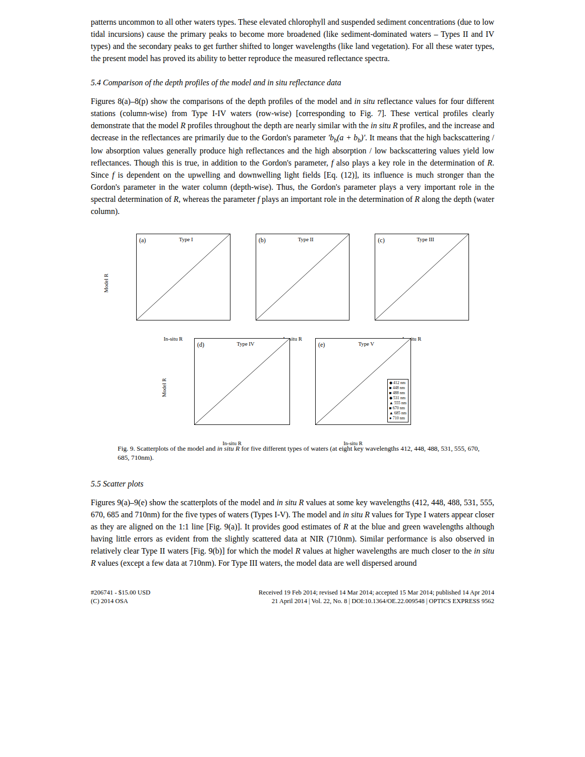patterns uncommon to all other waters types. These elevated chlorophyll and suspended sediment concentrations (due to low tidal incursions) cause the primary peaks to become more broadened (like sediment-dominated waters – Types II and IV types) and the secondary peaks to get further shifted to longer wavelengths (like land vegetation). For all these water types, the present model has proved its ability to better reproduce the measured reflectance spectra.
5.4 Comparison of the depth profiles of the model and in situ reflectance data
Figures 8(a)–8(p) show the comparisons of the depth profiles of the model and in situ reflectance values for four different stations (column-wise) from Type I-IV waters (row-wise) [corresponding to Fig. 7]. These vertical profiles clearly demonstrate that the model R profiles throughout the depth are nearly similar with the in situ R profiles, and the increase and decrease in the reflectances are primarily due to the Gordon's parameter 'bb(a + bb)'. It means that the high backscattering / low absorption values generally produce high reflectances and the high absorption / low backscattering values yield low reflectances. Though this is true, in addition to the Gordon's parameter, f also plays a key role in the determination of R. Since f is dependent on the upwelling and downwelling light fields [Eq. (12)], its influence is much stronger than the Gordon's parameter in the water column (depth-wise). Thus, the Gordon's parameter plays a very important role in the spectral determination of R, whereas the parameter f plays an important role in the determination of R along the depth (water column).
(a) Type I
Model R In-situ R
(b) Type II
In-situ R
(c) Type III
In-situ R
(d) Type IV
Model R In-situ R
(e) Type V
◆ 412 nm
■ 448 nm
■ 488 nm
◆ 531 nm
▲ 555 nm
■ 670 nm
▲ 685 nm
● 710 nm
In-situ R
Fig. 9. Scatterplots of the model and in situ R for five different types of waters (at eight key wavelengths 412, 448, 488, 531, 555, 670, 685, 710nm).
5.5 Scatter plots
Figures 9(a)–9(e) show the scatterplots of the model and in situ R values at some key wavelengths (412, 448, 488, 531, 555, 670, 685 and 710nm) for the five types of waters (Types I-V). The model and in situ R values for Type I waters appear closer as they are aligned on the 1:1 line [Fig. 9(a)]. It provides good estimates of R at the blue and green wavelengths although having little errors as evident from the slightly scattered data at NIR (710nm). Similar performance is also observed in relatively clear Type II waters [Fig. 9(b)] for which the model R values at higher wavelengths are much closer to the in situ R values (except a few data at 710nm). For Type III waters, the model data are well dispersed around
#206741 - $15.00 USD Received 19 Feb 2014; revised 14 Mar 2014; accepted 15 Mar 2014; published 14 Apr 2014
(C) 2014 OSA 21 April 2014 | Vol. 22, No. 8 | DOI:10.1364/OE.22.009548 | OPTICS EXPRESS 9562